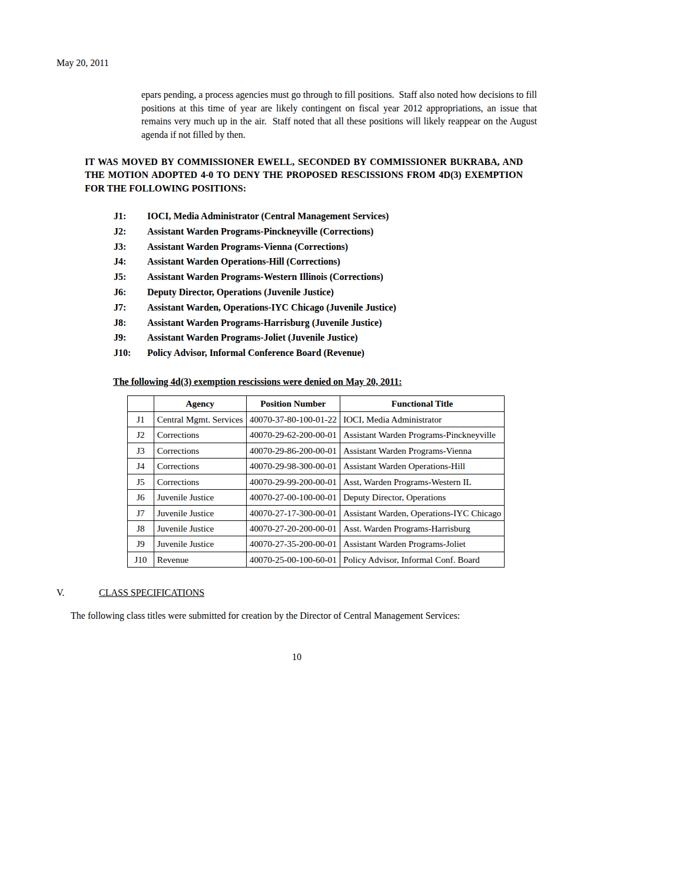May 20, 2011
epars pending, a process agencies must go through to fill positions. Staff also noted how decisions to fill positions at this time of year are likely contingent on fiscal year 2012 appropriations, an issue that remains very much up in the air. Staff noted that all these positions will likely reappear on the August agenda if not filled by then.
IT WAS MOVED BY COMMISSIONER EWELL, SECONDED BY COMMISSIONER BUKRABA, AND THE MOTION ADOPTED 4-0 TO DENY THE PROPOSED RESCISSIONS FROM 4D(3) EXEMPTION FOR THE FOLLOWING POSITIONS:
| J1: | IOCI, Media Administrator (Central Management Services) |
| J2: | Assistant Warden Programs-Pinckneyville (Corrections) |
| J3: | Assistant Warden Programs-Vienna (Corrections) |
| J4: | Assistant Warden Operations-Hill (Corrections) |
| J5: | Assistant Warden Programs-Western Illinois (Corrections) |
| J6: | Deputy Director, Operations (Juvenile Justice) |
| J7: | Assistant Warden, Operations-IYC Chicago (Juvenile Justice) |
| J8: | Assistant Warden Programs-Harrisburg (Juvenile Justice) |
| J9: | Assistant Warden Programs-Joliet (Juvenile Justice) |
| J10: | Policy Advisor, Informal Conference Board (Revenue) |
The following 4d(3) exemption rescissions were denied on May 20, 2011:
| | Agency | Position Number | Functional Title |
| --- | --- | --- | --- |
| J1 | Central Mgmt. Services | 40070-37-80-100-01-22 | IOCI, Media Administrator |
| J2 | Corrections | 40070-29-62-200-00-01 | Assistant Warden Programs-Pinckneyville |
| J3 | Corrections | 40070-29-86-200-00-01 | Assistant Warden Programs-Vienna |
| J4 | Corrections | 40070-29-98-300-00-01 | Assistant Warden Operations-Hill |
| J5 | Corrections | 40070-29-99-200-00-01 | Asst, Warden Programs-Western IL |
| J6 | Juvenile Justice | 40070-27-00-100-00-01 | Deputy Director, Operations |
| J7 | Juvenile Justice | 40070-27-17-300-00-01 | Assistant Warden, Operations-IYC Chicago |
| J8 | Juvenile Justice | 40070-27-20-200-00-01 | Asst. Warden Programs-Harrisburg |
| J9 | Juvenile Justice | 40070-27-35-200-00-01 | Assistant Warden Programs-Joliet |
| J10 | Revenue | 40070-25-00-100-60-01 | Policy Advisor, Informal Conf. Board |
V. CLASS SPECIFICATIONS
The following class titles were submitted for creation by the Director of Central Management Services:
10